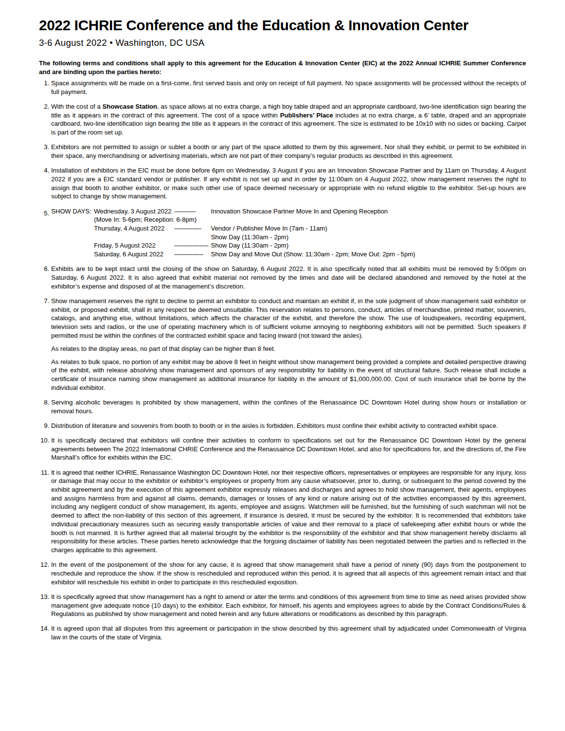2022 ICHRIE Conference and the Education & Innovation Center
3-6 August 2022 • Washington, DC USA
The following terms and conditions shall apply to this agreement for the Education & Innovation Center (EIC) at the 2022 Annual ICHRIE Summer Conference and are binding upon the parties hereto:
Space assignments will be made on a first-come, first served basis and only on receipt of full payment. No space assignments will be processed without the receipts of full payment.
With the cost of a Showcase Station, as space allows at no extra charge, a high boy table draped and an appropriate cardboard, two-line identification sign bearing the title as it appears in the contract of this agreement. The cost of a space within Publishers’ Place includes at no extra charge, a 6’ table, draped and an appropriate cardboard, two-line identification sign bearing the title as it appears in the contract of this agreement. The size is estimated to be 10x10 with no sides or backing. Carpet is part of the room set up.
Exhibitors are not permitted to assign or sublet a booth or any part of the space allotted to them by this agreement. Nor shall they exhibit, or permit to be exhibited in their space, any merchandising or advertising materials, which are not part of their company’s regular products as described in this agreement.
Installation of exhibitors in the EIC must be done before 6pm on Wednesday, 3 August if you are an Innovation Showcase Partner and by 11am on Thursday, 4 August 2022 if you are a EIC standard vendor or publisher. If any exhibit is not set up and in order by 11:00am on 4 August 2022, show management reserves the right to assign that booth to another exhibitor, or make such other use of space deemed necessary or appropriate with no refund eligible to the exhibitor. Set-up hours are subject to change by show management.
| SHOW DAYS: | Wednesday, 3 August 2022 | ------------ | Innovation Showcase Partner Move In and Opening Reception |
| | (Move In: 5-6pm; Reception: 6-8pm) |
| | Thursday, 4 August 2022 | --------------- | Vendor / Publisher Move In (7am - 11am) |
| | | | Show Day (11:30am - 2pm) |
| | Friday, 5 August 2022 | ------------------- | Show Day (11:30am - 2pm) |
| | Saturday, 6 August 2022 | ---------------- | Show Day and Move Out (Show: 11:30am - 2pm; Move Out: 2pm - 5pm) |
Exhibits are to be kept intact until the closing of the show on Saturday, 6 August 2022. It is also specifically noted that all exhibits must be removed by 5:00pm on Saturday, 6 August 2022. It is also agreed that exhibit material not removed by the times and date will be declared abandoned and removed by the hotel at the exhibitor’s expense and disposed of at the management’s discretion.
Show management reserves the right to decline to permit an exhibitor to conduct and maintain an exhibit if, in the sole judgment of show management said exhibitor or exhibit, or proposed exhibit, shall in any respect be deemed unsuitable. This reservation relates to persons, conduct, articles of merchandise, printed matter, souvenirs, catalogs, and anything else, without limitations, which affects the character of the exhibit, and therefore the show. The use of loudspeakers, recording equipment, television sets and radios, or the use of operating machinery which is of sufficient volume annoying to neighboring exhibitors will not be permitted. Such speakers if permitted must be within the confines of the contracted exhibit space and facing inward (not toward the aisles).
As relates to the display areas, no part of that display can be higher than 8 feet.
As relates to bulk space, no portion of any exhibit may be above 8 feet in height without show management being provided a complete and detailed perspective drawing of the exhibit, with release absolving show management and sponsors of any responsibility for liability in the event of structural failure. Such release shall include a certificate of insurance naming show management as additional insurance for liability in the amount of $1,000,000.00. Cost of such insurance shall be borne by the individual exhibitor.
Serving alcoholic beverages is prohibited by show management, within the confines of the Renassaince DC Downtown Hotel during show hours or installation or removal hours.
Distribution of literature and souvenirs from booth to booth or in the aisles is forbidden. Exhibitors must confine their exhibit activity to contracted exhibit space.
It is specifically declared that exhibitors will confine their activities to conform to specifications set out for the Renassaince DC Downtown Hotel by the general agreements between The 2022 International CHRIE Conference and the Renassaince DC Downtown Hotel, and also for specifications for, and the directions of, the Fire Marshall’s office for exhibits within the EIC.
It is agreed that neither ICHRIE, Renassaince Washington DC Downtown Hotel, nor their respective officers, representatives or employees are responsible for any injury, loss or damage that may occur to the exhibitor or exhibitor’s employees or property from any cause whatsoever, prior to, during, or subsequent to the period covered by the exhibit agreement and by the execution of this agreement exhibitor expressly releases and discharges and agrees to hold show management, their agents, employees and assigns harmless from and against all claims, demands, damages or losses of any kind or nature arising out of the activities encompassed by this agreement, including any negligent conduct of show management, its agents, employee and assigns. Watchmen will be furnished, but the furnishing of such watchman will not be deemed to affect the non-liability of this section of this agreement, if insurance is desired, it must be secured by the exhibitor. It is recommended that exhibitors take individual precautionary measures such as securing easily transportable articles of value and their removal to a place of safekeeping after exhibit hours or while the booth is not manned. It is further agreed that all material brought by the exhibitor is the responsibility of the exhibitor and that show management hereby disclaims all responsibility for these articles. These parties hereto acknowledge that the forgoing disclaimer of liability has been negotiated between the parties and is reflected in the charges applicable to this agreement.
In the event of the postponement of the show for any cause, it is agreed that show management shall have a period of ninety (90) days from the postponement to reschedule and reproduce the show. If the show is rescheduled and reproduced within this period, it is agreed that all aspects of this agreement remain intact and that exhibitor will reschedule his exhibit in order to participate in this rescheduled exposition.
It is specifically agreed that show management has a right to amend or alter the terms and conditions of this agreement from time to time as need arises provided show management give adequate notice (10 days) to the exhibitor. Each exhibitor, for himself, his agents and employees agrees to abide by the Contract Conditions/Rules & Regulations as published by show management and noted herein and any future alterations or modifications as described by this paragraph.
It is agreed upon that all disputes from this agreement or participation in the show described by this agreement shall by adjudicated under Commonwealth of Virginia law in the courts of the state of Virginia.